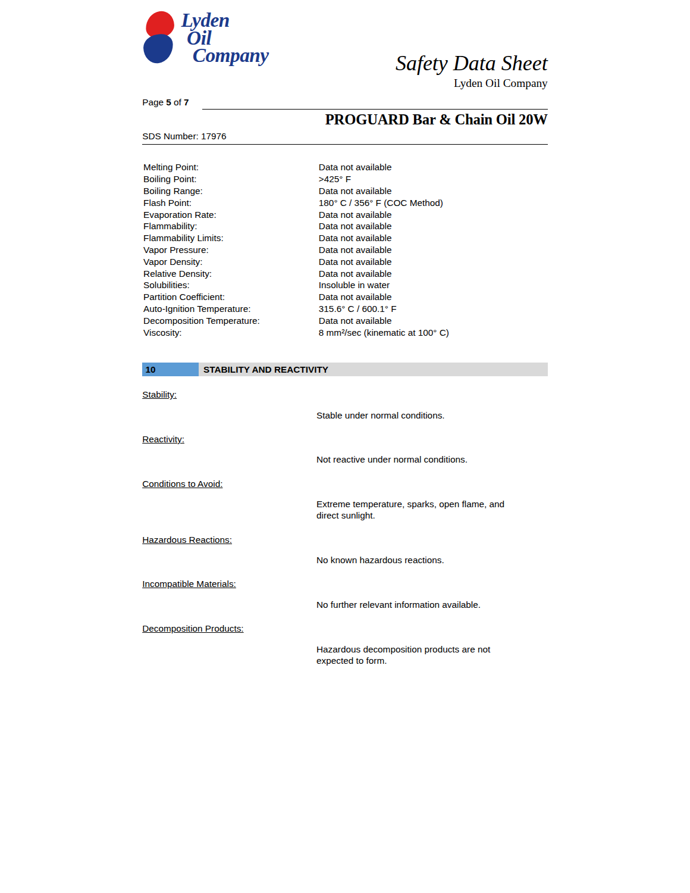Lyden Oil Company
Safety Data Sheet
Lyden Oil Company
Page 5 of 7
PROGUARD Bar & Chain Oil 20W
SDS Number: 17976
| Melting Point: | Data not available |
| Boiling Point: | >425° F |
| Boiling Range: | Data not available |
| Flash Point: | 180° C / 356° F (COC Method) |
| Evaporation Rate: | Data not available |
| Flammability: | Data not available |
| Flammability Limits: | Data not available |
| Vapor Pressure: | Data not available |
| Vapor Density: | Data not available |
| Relative Density: | Data not available |
| Solubilities: | Insoluble in water |
| Partition Coefficient: | Data not available |
| Auto-Ignition Temperature: | 315.6° C / 600.1° F |
| Decomposition Temperature: | Data not available |
| Viscosity: | 8 mm²/sec (kinematic at 100° C) |
10
STABILITY AND REACTIVITY
Stability:
Stable under normal conditions.
Reactivity:
Not reactive under normal conditions.
Conditions to Avoid:
Extreme temperature, sparks, open flame, and
direct sunlight.
Hazardous Reactions:
No known hazardous reactions.
Incompatible Materials:
No further relevant information available.
Decomposition Products:
Hazardous decomposition products are not
expected to form.